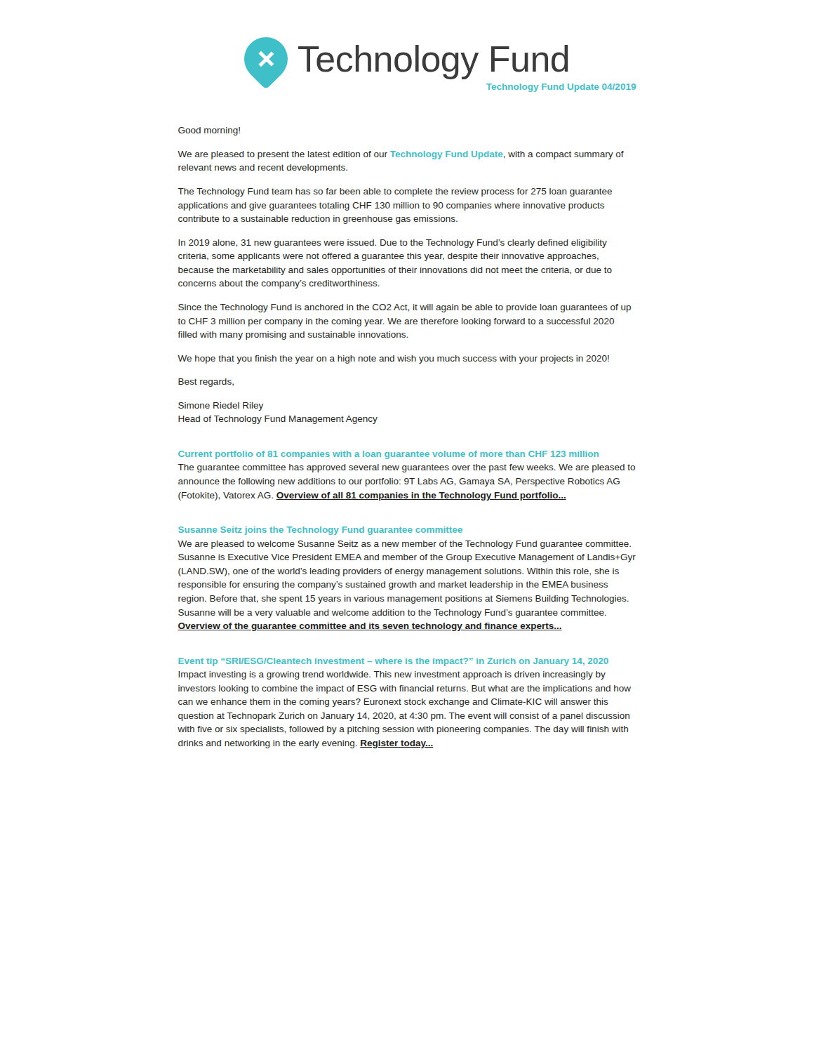Technology Fund
Technology Fund Update 04/2019
Good morning!
We are pleased to present the latest edition of our Technology Fund Update, with a compact summary of relevant news and recent developments.
The Technology Fund team has so far been able to complete the review process for 275 loan guarantee applications and give guarantees totaling CHF 130 million to 90 companies where innovative products contribute to a sustainable reduction in greenhouse gas emissions.
In 2019 alone, 31 new guarantees were issued. Due to the Technology Fund’s clearly defined eligibility criteria, some applicants were not offered a guarantee this year, despite their innovative approaches, because the marketability and sales opportunities of their innovations did not meet the criteria, or due to concerns about the company’s creditworthiness.
Since the Technology Fund is anchored in the CO2 Act, it will again be able to provide loan guarantees of up to CHF 3 million per company in the coming year. We are therefore looking forward to a successful 2020 filled with many promising and sustainable innovations.
We hope that you finish the year on a high note and wish you much success with your projects in 2020!
Best regards,
Simone Riedel Riley
Head of Technology Fund Management Agency
Current portfolio of 81 companies with a loan guarantee volume of more than CHF 123 million
The guarantee committee has approved several new guarantees over the past few weeks. We are pleased to announce the following new additions to our portfolio: 9T Labs AG, Gamaya SA, Perspective Robotics AG (Fotokite), Vatorex AG. Overview of all 81 companies in the Technology Fund portfolio...
Susanne Seitz joins the Technology Fund guarantee committee
We are pleased to welcome Susanne Seitz as a new member of the Technology Fund guarantee committee. Susanne is Executive Vice President EMEA and member of the Group Executive Management of Landis+Gyr (LAND.SW), one of the world’s leading providers of energy management solutions. Within this role, she is responsible for ensuring the company’s sustained growth and market leadership in the EMEA business region. Before that, she spent 15 years in various management positions at Siemens Building Technologies. Susanne will be a very valuable and welcome addition to the Technology Fund’s guarantee committee. Overview of the guarantee committee and its seven technology and finance experts...
Event tip “SRI/ESG/Cleantech investment – where is the impact?” in Zurich on January 14, 2020
Impact investing is a growing trend worldwide. This new investment approach is driven increasingly by investors looking to combine the impact of ESG with financial returns. But what are the implications and how can we enhance them in the coming years? Euronext stock exchange and Climate-KIC will answer this question at Technopark Zurich on January 14, 2020, at 4:30 pm. The event will consist of a panel discussion with five or six specialists, followed by a pitching session with pioneering companies. The day will finish with drinks and networking in the early evening. Register today...